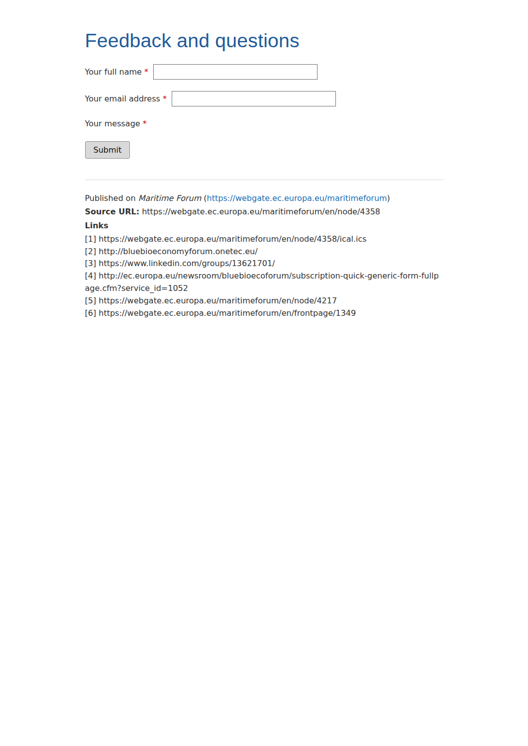Feedback and questions
Your full name *
Your email address *
Your message *
Submit
Published on Maritime Forum (https://webgate.ec.europa.eu/maritimeforum)
Source URL: https://webgate.ec.europa.eu/maritimeforum/en/node/4358
Links
[1] https://webgate.ec.europa.eu/maritimeforum/en/node/4358/ical.ics
[2] http://bluebioeconomyforum.onetec.eu/
[3] https://www.linkedin.com/groups/13621701/
[4] http://ec.europa.eu/newsroom/bluebioecoforum/subscription-quick-generic-form-fullpage.cfm?service_id=1052
[5] https://webgate.ec.europa.eu/maritimeforum/en/node/4217
[6] https://webgate.ec.europa.eu/maritimeforum/en/frontpage/1349